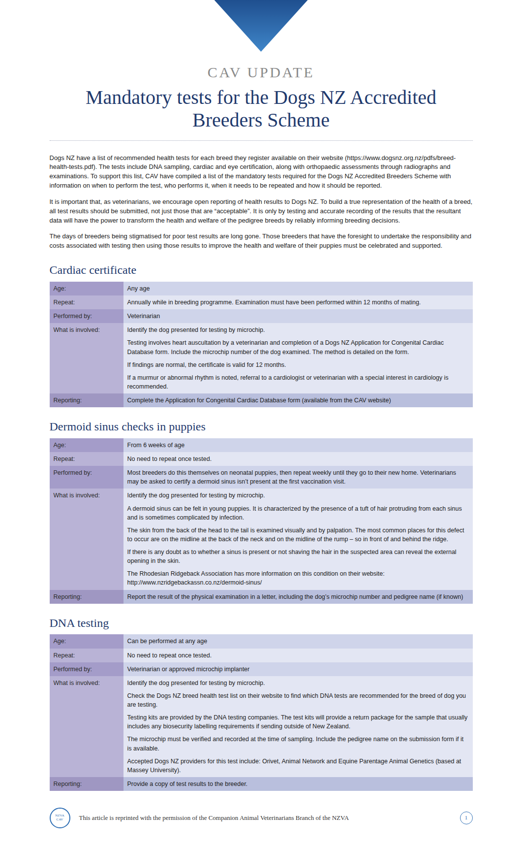CAV UPDATE
Mandatory tests for the Dogs NZ Accredited Breeders Scheme
Dogs NZ have a list of recommended health tests for each breed they register available on their website (https://www.dogsnz.org.nz/pdfs/breed-health-tests.pdf). The tests include DNA sampling, cardiac and eye certification, along with orthopaedic assessments through radiographs and examinations. To support this list, CAV have compiled a list of the mandatory tests required for the Dogs NZ Accredited Breeders Scheme with information on when to perform the test, who performs it, when it needs to be repeated and how it should be reported.
It is important that, as veterinarians, we encourage open reporting of health results to Dogs NZ. To build a true representation of the health of a breed, all test results should be submitted, not just those that are “acceptable”. It is only by testing and accurate recording of the results that the resultant data will have the power to transform the health and welfare of the pedigree breeds by reliably informing breeding decisions.
The days of breeders being stigmatised for poor test results are long gone. Those breeders that have the foresight to undertake the responsibility and costs associated with testing then using those results to improve the health and welfare of their puppies must be celebrated and supported.
Cardiac certificate
| Age: | Any age |
| Repeat: | Annually while in breeding programme. Examination must have been performed within 12 months of mating. |
| Performed by: | Veterinarian |
| What is involved: | Identify the dog presented for testing by microchip. Testing involves heart auscultation by a veterinarian and completion of a Dogs NZ Application for Congenital Cardiac Database form. Include the microchip number of the dog examined. The method is detailed on the form. If findings are normal, the certificate is valid for 12 months. If a murmur or abnormal rhythm is noted, referral to a cardiologist or veterinarian with a special interest in cardiology is recommended. |
| Reporting: | Complete the Application for Congenital Cardiac Database form (available from the CAV website) |
Dermoid sinus checks in puppies
| Age: | From 6 weeks of age |
| Repeat: | No need to repeat once tested. |
| Performed by: | Most breeders do this themselves on neonatal puppies, then repeat weekly until they go to their new home. Veterinarians may be asked to certify a dermoid sinus isn’t present at the first vaccination visit. |
| What is involved: | Identify the dog presented for testing by microchip. A dermoid sinus can be felt in young puppies. It is characterized by the presence of a tuft of hair protruding from each sinus and is sometimes complicated by infection. The skin from the back of the head to the tail is examined visually and by palpation. The most common places for this defect to occur are on the midline at the back of the neck and on the midline of the rump – so in front of and behind the ridge. If there is any doubt as to whether a sinus is present or not shaving the hair in the suspected area can reveal the external opening in the skin. The Rhodesian Ridgeback Association has more information on this condition on their website: http://www.nzridgebackassn.co.nz/dermoid-sinus/ |
| Reporting: | Report the result of the physical examination in a letter, including the dog’s microchip number and pedigree name (if known) |
DNA testing
| Age: | Can be performed at any age |
| Repeat: | No need to repeat once tested. |
| Performed by: | Veterinarian or approved microchip implanter |
| What is involved: | Identify the dog presented for testing by microchip. Check the Dogs NZ breed health test list on their website to find which DNA tests are recommended for the breed of dog you are testing. Testing kits are provided by the DNA testing companies. The test kits will provide a return package for the sample that usually includes any biosecurity labelling requirements if sending outside of New Zealand. The microchip must be verified and recorded at the time of sampling. Include the pedigree name on the submission form if it is available. Accepted Dogs NZ providers for this test include: Orivet, Animal Network and Equine Parentage Animal Genetics (based at Massey University). |
| Reporting: | Provide a copy of test results to the breeder. |
NZVA
CAV
This article is reprinted with the permission of the Companion Animal Veterinarians Branch of the NZVA
1